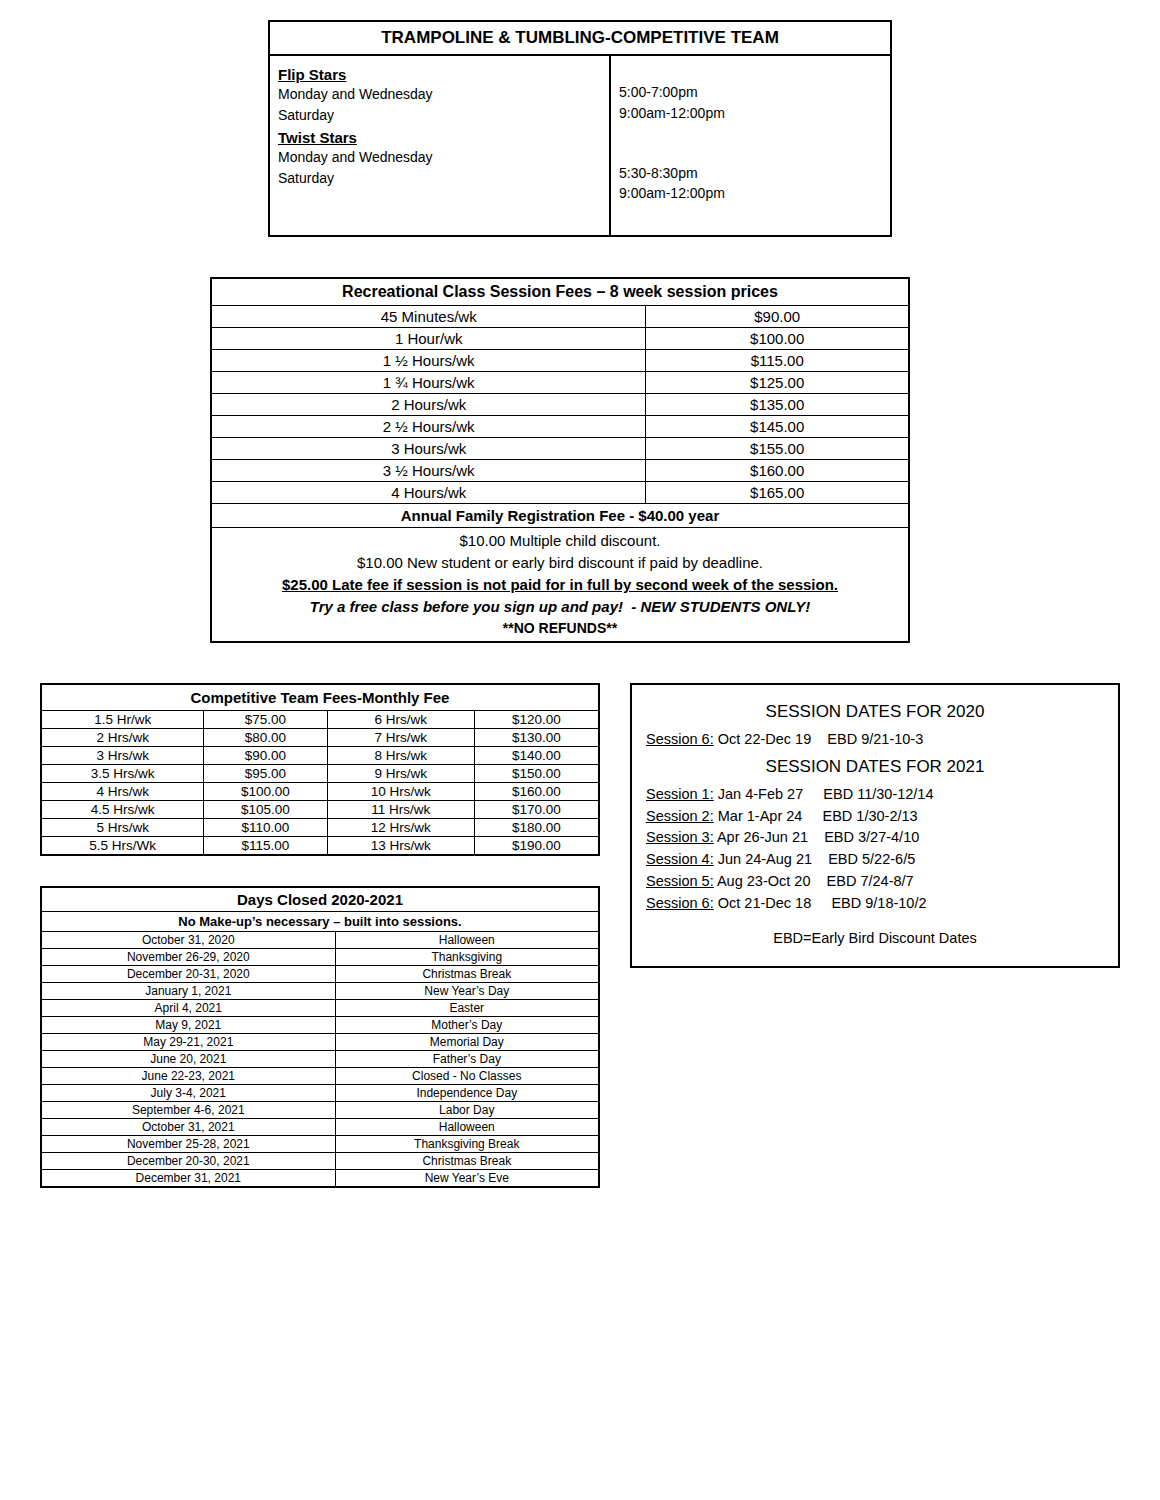TRAMPOLINE & TUMBLING-COMPETITIVE TEAM
Flip Stars
Monday and Wednesday
Saturday
Twist Stars
Monday and Wednesday
Saturday
5:00-7:00pm
9:00am-12:00pm
5:30-8:30pm
9:00am-12:00pm
| Recreational Class Session Fees – 8 week session prices |
| --- |
| 45 Minutes/wk | $90.00 |
| 1 Hour/wk | $100.00 |
| 1 ½ Hours/wk | $115.00 |
| 1 ¾ Hours/wk | $125.00 |
| 2 Hours/wk | $135.00 |
| 2 ½ Hours/wk | $145.00 |
| 3 Hours/wk | $155.00 |
| 3 ½ Hours/wk | $160.00 |
| 4 Hours/wk | $165.00 |
| Annual Family Registration Fee - $40.00 year |
| $10.00 Multiple child discount. $10.00 New student or early bird discount if paid by deadline. $25.00 Late fee if session is not paid for in full by second week of the session. Try a free class before you sign up and pay! - NEW STUDENTS ONLY! **NO REFUNDS** |
| Competitive Team Fees-Monthly Fee |
| --- |
| 1.5 Hr/wk | $75.00 | 6 Hrs/wk | $120.00 |
| 2 Hrs/wk | $80.00 | 7 Hrs/wk | $130.00 |
| 3 Hrs/wk | $90.00 | 8 Hrs/wk | $140.00 |
| 3.5 Hrs/wk | $95.00 | 9 Hrs/wk | $150.00 |
| 4 Hrs/wk | $100.00 | 10 Hrs/wk | $160.00 |
| 4.5 Hrs/wk | $105.00 | 11 Hrs/wk | $170.00 |
| 5 Hrs/wk | $110.00 | 12 Hrs/wk | $180.00 |
| 5.5 Hrs/Wk | $115.00 | 13 Hrs/wk | $190.00 |
| Days Closed 2020-2021 |
| --- |
| No Make-up’s necessary – built into sessions. |
| October 31, 2020 | Halloween |
| November 26-29, 2020 | Thanksgiving |
| December 20-31, 2020 | Christmas Break |
| January 1, 2021 | New Year’s Day |
| April 4, 2021 | Easter |
| May 9, 2021 | Mother’s Day |
| May 29-21, 2021 | Memorial Day |
| June 20, 2021 | Father’s Day |
| June 22-23, 2021 | Closed - No Classes |
| July 3-4, 2021 | Independence Day |
| September 4-6, 2021 | Labor Day |
| October 31, 2021 | Halloween |
| November 25-28, 2021 | Thanksgiving Break |
| December 20-30, 2021 | Christmas Break |
| December 31, 2021 | New Year’s Eve |
SESSION DATES FOR 2020
Session 6: Oct 22-Dec 19 EBD 9/21-10-3
SESSION DATES FOR 2021
Session 1: Jan 4-Feb 27 EBD 11/30-12/14
Session 2: Mar 1-Apr 24 EBD 1/30-2/13
Session 3: Apr 26-Jun 21 EBD 3/27-4/10
Session 4: Jun 24-Aug 21 EBD 5/22-6/5
Session 5: Aug 23-Oct 20 EBD 7/24-8/7
Session 6: Oct 21-Dec 18 EBD 9/18-10/2
EBD=Early Bird Discount Dates